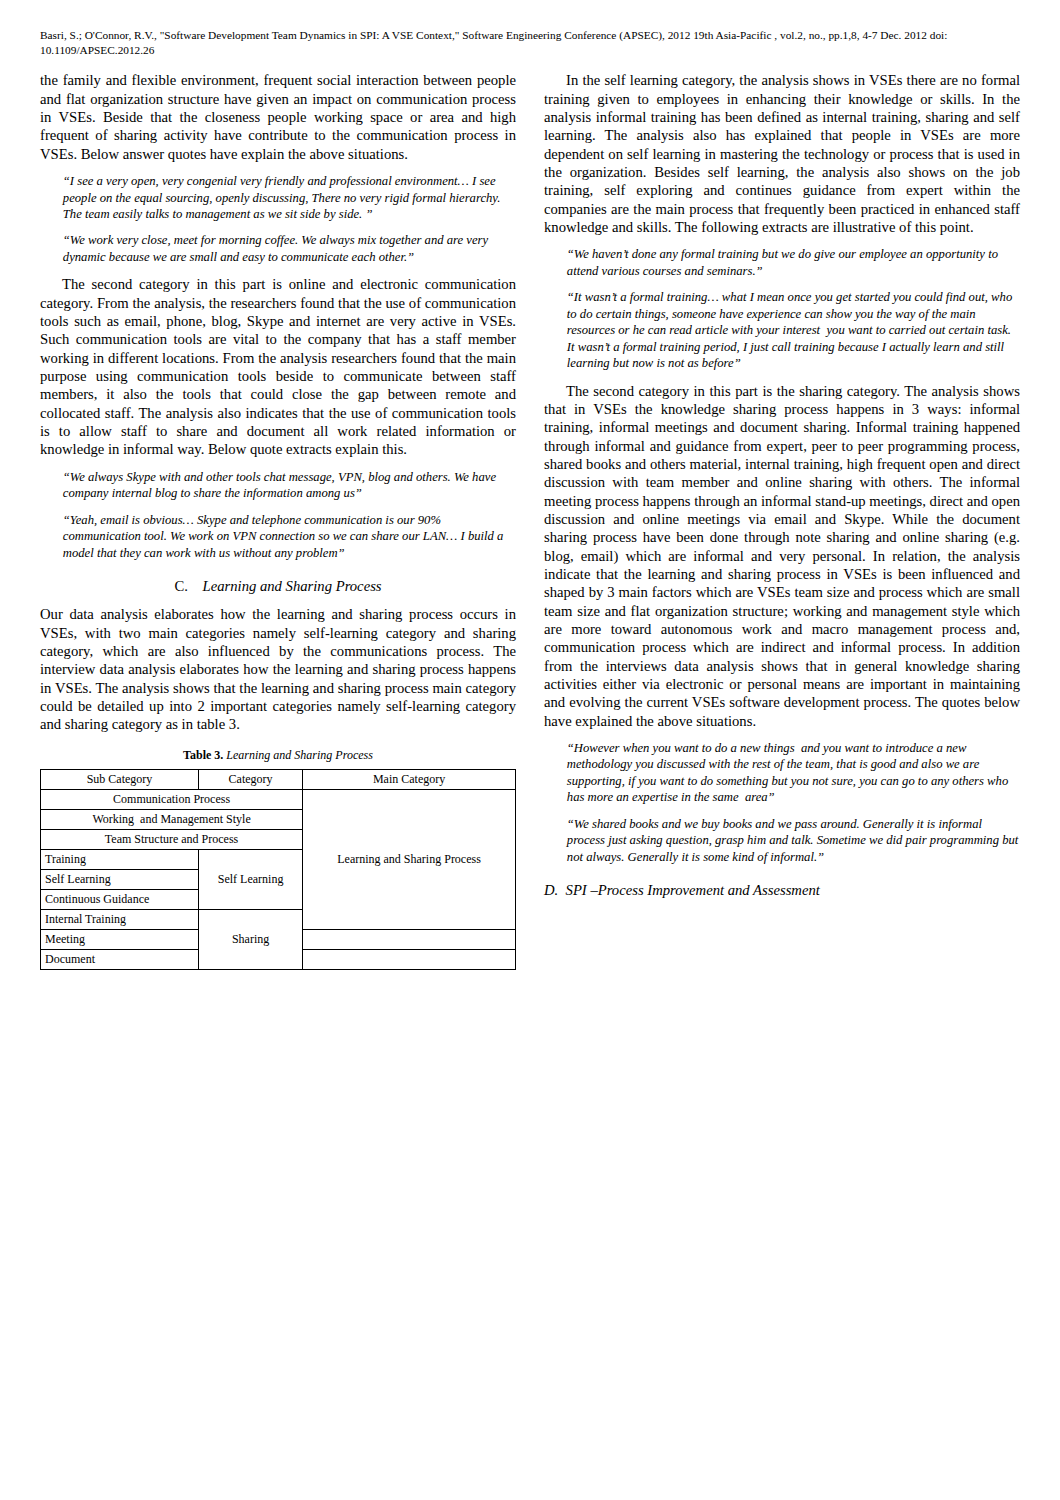Basri, S.; O'Connor, R.V., "Software Development Team Dynamics in SPI: A VSE Context," Software Engineering Conference (APSEC), 2012 19th Asia-Pacific , vol.2, no., pp.1,8, 4-7 Dec. 2012 doi: 10.1109/APSEC.2012.26
the family and flexible environment, frequent social interaction between people and flat organization structure have given an impact on communication process in VSEs. Beside that the closeness people working space or area and high frequent of sharing activity have contribute to the communication process in VSEs. Below answer quotes have explain the above situations.
“I see a very open, very congenial very friendly and professional environment… I see people on the equal sourcing, openly discussing, There no very rigid formal hierarchy. The team easily talks to management as we sit side by side. ”
“We work very close, meet for morning coffee. We always mix together and are very dynamic because we are small and easy to communicate each other.”
The second category in this part is online and electronic communication category. From the analysis, the researchers found that the use of communication tools such as email, phone, blog, Skype and internet are very active in VSEs. Such communication tools are vital to the company that has a staff member working in different locations. From the analysis researchers found that the main purpose using communication tools beside to communicate between staff members, it also the tools that could close the gap between remote and collocated staff. The analysis also indicates that the use of communication tools is to allow staff to share and document all work related information or knowledge in informal way. Below quote extracts explain this.
“We always Skype with and other tools chat message, VPN, blog and others. We have company internal blog to share the information among us”
“Yeah, email is obvious… Skype and telephone communication is our 90% communication tool. We work on VPN connection so we can share our LAN… I build a model that they can work with us without any problem”
C. Learning and Sharing Process
Our data analysis elaborates how the learning and sharing process occurs in VSEs, with two main categories namely self-learning category and sharing category, which are also influenced by the communications process. The interview data analysis elaborates how the learning and sharing process happens in VSEs. The analysis shows that the learning and sharing process main category could be detailed up into 2 important categories namely self-learning category and sharing category as in table 3.
Table 3. Learning and Sharing Process
| Sub Category | Category | Main Category |
| Communication Process | Learning and Sharing Process |
| Working and Management Style |
| Team Structure and Process |
| Training | Self Learning |
| Self Learning |
| Continuous Guidance |
| Internal Training | Sharing |
| Meeting | |
| Document | |
In the self learning category, the analysis shows in VSEs there are no formal training given to employees in enhancing their knowledge or skills. In the analysis informal training has been defined as internal training, sharing and self learning. The analysis also has explained that people in VSEs are more dependent on self learning in mastering the technology or process that is used in the organization. Besides self learning, the analysis also shows on the job training, self exploring and continues guidance from expert within the companies are the main process that frequently been practiced in enhanced staff knowledge and skills. The following extracts are illustrative of this point.
“We haven’t done any formal training but we do give our employee an opportunity to attend various courses and seminars.”
“It wasn’t a formal training… what I mean once you get started you could find out, who to do certain things, someone have experience can show you the way of the main resources or he can read article with your interest you want to carried out certain task. It wasn’t a formal training period, I just call training because I actually learn and still learning but now is not as before”
The second category in this part is the sharing category. The analysis shows that in VSEs the knowledge sharing process happens in 3 ways: informal training, informal meetings and document sharing. Informal training happened through informal and guidance from expert, peer to peer programming process, shared books and others material, internal training, high frequent open and direct discussion with team member and online sharing with others. The informal meeting process happens through an informal stand-up meetings, direct and open discussion and online meetings via email and Skype. While the document sharing process have been done through note sharing and online sharing (e.g. blog, email) which are informal and very personal. In relation, the analysis indicate that the learning and sharing process in VSEs is been influenced and shaped by 3 main factors which are VSEs team size and process which are small team size and flat organization structure; working and management style which are more toward autonomous work and macro management process and, communication process which are indirect and informal process. In addition from the interviews data analysis shows that in general knowledge sharing activities either via electronic or personal means are important in maintaining and evolving the current VSEs software development process. The quotes below have explained the above situations.
“However when you want to do a new things and you want to introduce a new methodology you discussed with the rest of the team, that is good and also we are supporting, if you want to do something but you not sure, you can go to any others who has more an expertise in the same area”
“We shared books and we buy books and we pass around. Generally it is informal process just asking question, grasp him and talk. Sometime we did pair programming but not always. Generally it is some kind of informal.”
D. SPI –Process Improvement and Assessment